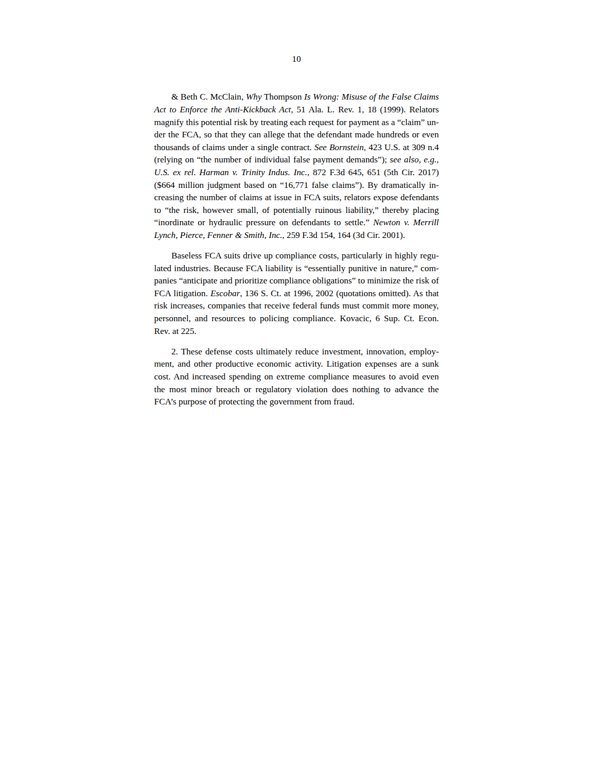10
& Beth C. McClain, Why Thompson Is Wrong: Misuse of the False Claims Act to Enforce the Anti-Kickback Act, 51 Ala. L. Rev. 1, 18 (1999). Relators magnify this potential risk by treating each request for payment as a “claim” under the FCA, so that they can allege that the defendant made hundreds or even thousands of claims under a single contract. See Bornstein, 423 U.S. at 309 n.4 (relying on “the number of individual false payment demands”); see also, e.g., U.S. ex rel. Harman v. Trinity Indus. Inc., 872 F.3d 645, 651 (5th Cir. 2017) ($664 million judgment based on “16,771 false claims”). By dramatically increasing the number of claims at issue in FCA suits, relators expose defendants to “the risk, however small, of potentially ruinous liability,” thereby placing “inordinate or hydraulic pressure on defendants to settle.” Newton v. Merrill Lynch, Pierce, Fenner & Smith, Inc., 259 F.3d 154, 164 (3d Cir. 2001).
Baseless FCA suits drive up compliance costs, particularly in highly regulated industries. Because FCA liability is “essentially punitive in nature,” companies “anticipate and prioritize compliance obligations” to minimize the risk of FCA litigation. Escobar, 136 S. Ct. at 1996, 2002 (quotations omitted). As that risk increases, companies that receive federal funds must commit more money, personnel, and resources to policing compliance. Kovacic, 6 Sup. Ct. Econ. Rev. at 225.
2. These defense costs ultimately reduce investment, innovation, employment, and other productive economic activity. Litigation expenses are a sunk cost. And increased spending on extreme compliance measures to avoid even the most minor breach or regulatory violation does nothing to advance the FCA’s purpose of protecting the government from fraud.